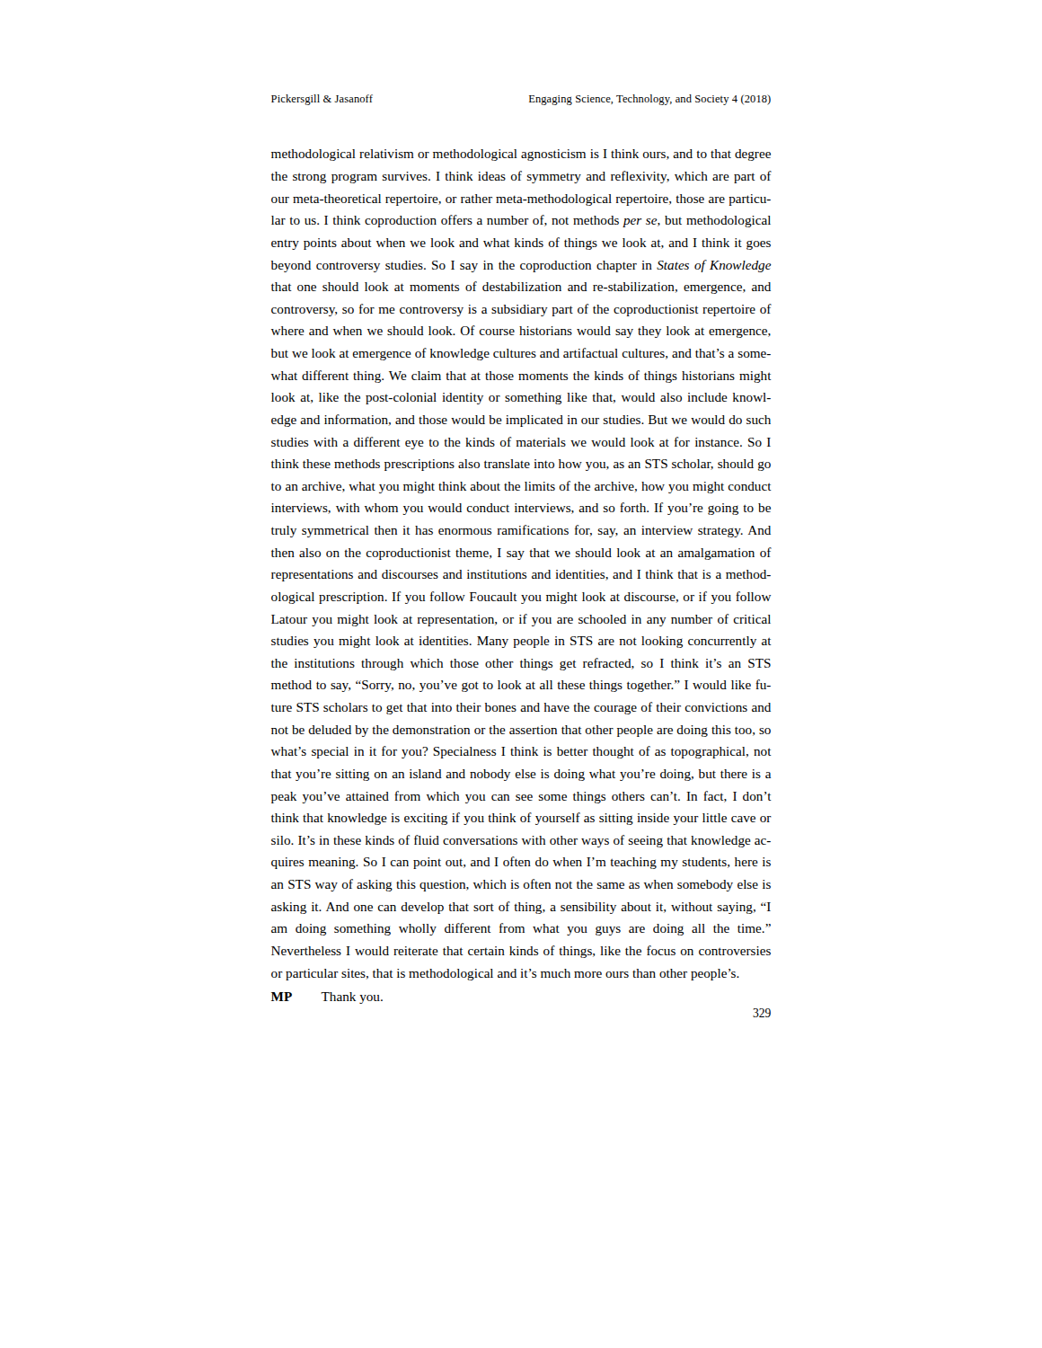Pickersgill & Jasanoff Engaging Science, Technology, and Society 4 (2018)
methodological relativism or methodological agnosticism is I think ours, and to that degree the strong program survives. I think ideas of symmetry and reflexivity, which are part of our meta-theoretical repertoire, or rather meta-methodological repertoire, those are particular to us. I think coproduction offers a number of, not methods per se, but methodological entry points about when we look and what kinds of things we look at, and I think it goes beyond controversy studies. So I say in the coproduction chapter in States of Knowledge that one should look at moments of destabilization and re-stabilization, emergence, and controversy, so for me controversy is a subsidiary part of the coproductionist repertoire of where and when we should look. Of course historians would say they look at emergence, but we look at emergence of knowledge cultures and artifactual cultures, and that’s a somewhat different thing. We claim that at those moments the kinds of things historians might look at, like the post-colonial identity or something like that, would also include knowledge and information, and those would be implicated in our studies. But we would do such studies with a different eye to the kinds of materials we would look at for instance. So I think these methods prescriptions also translate into how you, as an STS scholar, should go to an archive, what you might think about the limits of the archive, how you might conduct interviews, with whom you would conduct interviews, and so forth. If you’re going to be truly symmetrical then it has enormous ramifications for, say, an interview strategy. And then also on the coproductionist theme, I say that we should look at an amalgamation of representations and discourses and institutions and identities, and I think that is a methodological prescription. If you follow Foucault you might look at discourse, or if you follow Latour you might look at representation, or if you are schooled in any number of critical studies you might look at identities. Many people in STS are not looking concurrently at the institutions through which those other things get refracted, so I think it’s an STS method to say, “Sorry, no, you’ve got to look at all these things together.” I would like future STS scholars to get that into their bones and have the courage of their convictions and not be deluded by the demonstration or the assertion that other people are doing this too, so what’s special in it for you? Specialness I think is better thought of as topographical, not that you’re sitting on an island and nobody else is doing what you’re doing, but there is a peak you’ve attained from which you can see some things others can’t. In fact, I don’t think that knowledge is exciting if you think of yourself as sitting inside your little cave or silo. It’s in these kinds of fluid conversations with other ways of seeing that knowledge acquires meaning. So I can point out, and I often do when I’m teaching my students, here is an STS way of asking this question, which is often not the same as when somebody else is asking it. And one can develop that sort of thing, a sensibility about it, without saying, “I am doing something wholly different from what you guys are doing all the time.” Nevertheless I would reiterate that certain kinds of things, like the focus on controversies or particular sites, that is methodological and it’s much more ours than other people’s.
MP
Thank you.
329